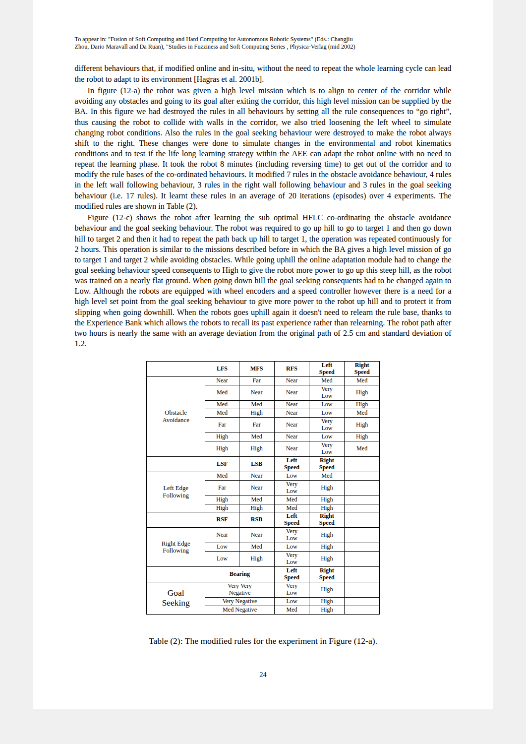To appear in: "Fusion of Soft Computing and Hard Computing for Autonomous Robotic Systems" (Eds.: Changjiu
Zhou, Dario Maravall and Da Ruan), "Studies in Fuzziness and Soft Computing Series , Physica-Verlag (mid 2002)
different behaviours that, if modified online and in-situ, without the need to repeat the whole learning cycle can lead the robot to adapt to its environment [Hagras et al. 2001b].
In figure (12-a) the robot was given a high level mission which is to align to center of the corridor while avoiding any obstacles and going to its goal after exiting the corridor, this high level mission can be supplied by the BA. In this figure we had destroyed the rules in all behaviours by setting all the rule consequences to “go right”, thus causing the robot to collide with walls in the corridor, we also tried loosening the left wheel to simulate changing robot conditions. Also the rules in the goal seeking behaviour were destroyed to make the robot always shift to the right. These changes were done to simulate changes in the environmental and robot kinematics conditions and to test if the life long learning strategy within the AEE can adapt the robot online with no need to repeat the learning phase. It took the robot 8 minutes (including reversing time) to get out of the corridor and to modify the rule bases of the co-ordinated behaviours. It modified 7 rules in the obstacle avoidance behaviour, 4 rules in the left wall following behaviour, 3 rules in the right wall following behaviour and 3 rules in the goal seeking behaviour (i.e. 17 rules). It learnt these rules in an average of 20 iterations (episodes) over 4 experiments. The modified rules are shown in Table (2).
Figure (12-c) shows the robot after learning the sub optimal HFLC co-ordinating the obstacle avoidance behaviour and the goal seeking behaviour. The robot was required to go up hill to go to target 1 and then go down hill to target 2 and then it had to repeat the path back up hill to target 1, the operation was repeated continuously for 2 hours. This operation is similar to the missions described before in which the BA gives a high level mission of go to target 1 and target 2 while avoiding obstacles. While going uphill the online adaptation module had to change the goal seeking behaviour speed consequents to High to give the robot more power to go up this steep hill, as the robot was trained on a nearly flat ground. When going down hill the goal seeking consequents had to be changed again to Low. Although the robots are equipped with wheel encoders and a speed controller however there is a need for a high level set point from the goal seeking behaviour to give more power to the robot up hill and to protect it from slipping when going downhill. When the robots goes uphill again it doesn't need to relearn the rule base, thanks to the Experience Bank which allows the robots to recall its past experience rather than relearning. The robot path after two hours is nearly the same with an average deviation from the original path of 2.5 cm and standard deviation of 1.2.
| | LFS | MFS | RFS | Left Speed | Right Speed |
| Obstacle Avoidance | Near | Far | Near | Med | Med |
| Med | Near | Near | Very Low | High |
| Med | Med | Near | Low | High |
| Med | High | Near | Low | Med |
| Far | Far | Near | Very Low | High |
| High | Med | Near | Low | High |
| High | High | Near | Very Low | Med |
| | LSF | LSB | Left Speed | Right Speed | |
| Left Edge Following | Med | Near | Low | Med | |
| Far | Near | Very Low | High | |
| High | Med | Med | High | |
| High | High | Med | High | |
| | RSF | RSB | Left Speed | Right Speed | |
| Right Edge Following | Near | Near | Very Low | High | |
| Low | Med | Low | High | |
| Low | High | Very Low | High | |
| | Bearing | Left Speed | Right Speed | |
| Goal Seeking | Very Very Negative | Very Low | High | |
| Very Negative | Low | High | |
| Med Negative | Med | High | |
Table (2): The modified rules for the experiment in Figure (12-a).
24